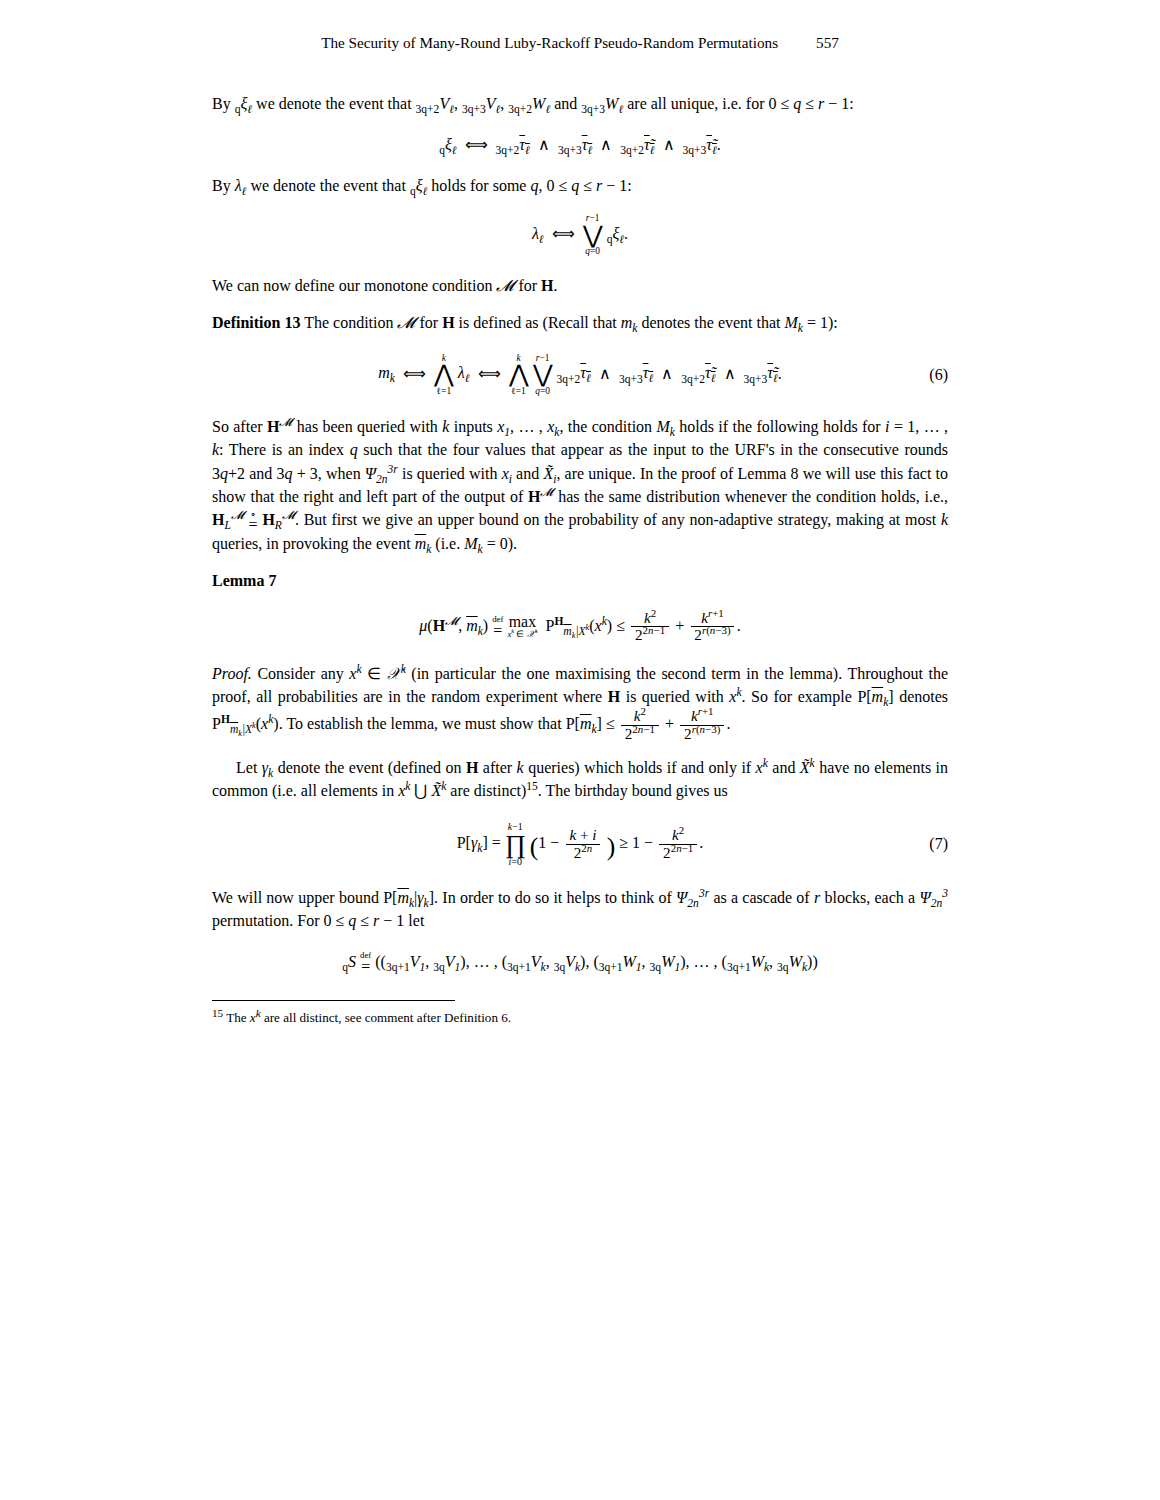The Security of Many-Round Luby-Rackoff Pseudo-Random Permutations 557
By qξℓ we denote the event that 3q+2 Vℓ, 3q+3 Vℓ, 3q+2 Wℓ and 3q+3 Wℓ are all unique, i.e. for 0 ≤ q ≤ r − 1:
qξℓ ⟺ 3q+2 τℓ ∧ 3q+3 τℓ ∧ 3q+2 τ̃ℓ ∧ 3q+3 τ̃ℓ.
By λℓ we denote the event that qξℓ holds for some q, 0 ≤ q ≤ r − 1:
λℓ ⟺ r−1⋁q=0 qξℓ.
We can now define our monotone condition 𝓜 for H.
Definition 13 The condition 𝓜 for H is defined as (Recall that mk denotes the event that Mk = 1):
mk ⟺ k⋀ℓ=1 λℓ ⟺ k⋀ℓ=1 r−1⋁q=0 3q+2 τℓ ∧ 3q+3 τℓ ∧ 3q+2 τ̃ℓ ∧ 3q+3 τ̃ℓ. (6)
So after H𝓜 has been queried with k inputs x1, … , xk, the condition Mk holds if the following holds for i = 1, … , k: There is an index q such that the four values that appear as the input to the URF's in the consecutive rounds 3q+2 and 3q + 3, when Ψ2n3r is queried with xi and X̃i, are unique. In the proof of Lemma 8 we will use this fact to show that the right and left part of the output of H𝓜 has the same distribution whenever the condition holds, i.e., HL𝓜 ∘= HR𝓜. But first we give an upper bound on the probability of any non-adaptive strategy, making at most k queries, in provoking the event mk (i.e. Mk = 0).
Lemma 7
μ(H𝓜, mk) def= max xk ∈ 𝒳k PHmk|Xk(xk) ≤ k222n−1 + kr+12r(n−3).
Proof. Consider any xk ∈ 𝒳k (in particular the one maximising the second term in the lemma). Throughout the proof, all probabilities are in the random experiment where H is queried with xk. So for example P[mk] denotes PHmk|Xk(xk). To establish the lemma, we must show that P[mk] ≤ k222n−1 + kr+12r(n−3).
Let γk denote the event (defined on H after k queries) which holds if and only if xk and X̃k have no elements in common (i.e. all elements in xk ⋃ X̃k are distinct)15. The birthday bound gives us
P[γk] = k−1∏i=0 (1 − k + i 22n ) ≥ 1 − k222n−1. (7)
We will now upper bound P[mk|γk]. In order to do so it helps to think of Ψ2n3r as a cascade of r blocks, each a Ψ2n3 permutation. For 0 ≤ q ≤ r − 1 let
qS def= ((3q+1 V1, 3q V1), … , (3q+1 Vk, 3q Vk), (3q+1 W1, 3q W1), … , (3q+1 Wk, 3q Wk))
15 The xk are all distinct, see comment after Definition 6.